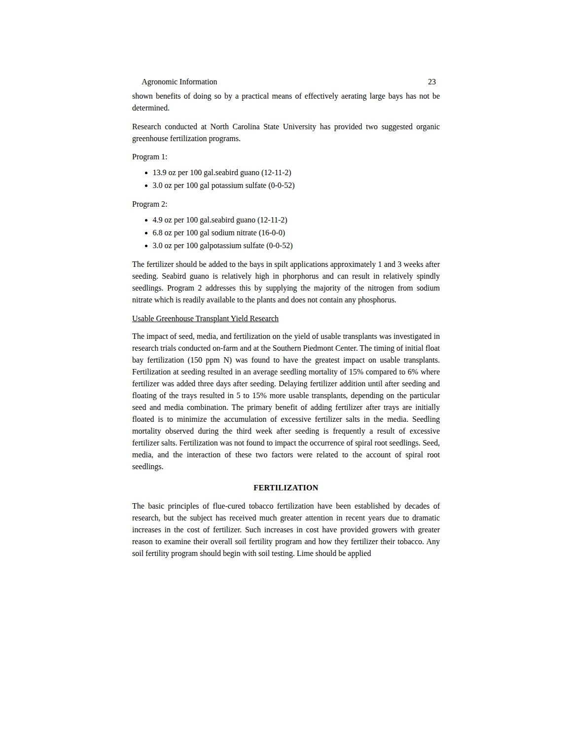Agronomic Information 23
shown benefits of doing so by a practical means of effectively aerating large bays has not be determined.
Research conducted at North Carolina State University has provided two suggested organic greenhouse fertilization programs.
Program 1:
13.9 oz per 100 gal.seabird guano (12-11-2)
3.0 oz per 100 gal potassium sulfate (0-0-52)
Program 2:
4.9 oz per 100 gal.seabird guano (12-11-2)
6.8 oz per 100 gal sodium nitrate (16-0-0)
3.0 oz per 100 galpotassium sulfate (0-0-52)
The fertilizer should be added to the bays in spilt applications approximately 1 and 3 weeks after seeding. Seabird guano is relatively high in phorphorus and can result in relatively spindly seedlings. Program 2 addresses this by supplying the majority of the nitrogen from sodium nitrate which is readily available to the plants and does not contain any phosphorus.
Usable Greenhouse Transplant Yield Research
The impact of seed, media, and fertilization on the yield of usable transplants was investigated in research trials conducted on-farm and at the Southern Piedmont Center. The timing of initial float bay fertilization (150 ppm N) was found to have the greatest impact on usable transplants. Fertilization at seeding resulted in an average seedling mortality of 15% compared to 6% where fertilizer was added three days after seeding. Delaying fertilizer addition until after seeding and floating of the trays resulted in 5 to 15% more usable transplants, depending on the particular seed and media combination. The primary benefit of adding fertilizer after trays are initially floated is to minimize the accumulation of excessive fertilizer salts in the media. Seedling mortality observed during the third week after seeding is frequently a result of excessive fertilizer salts. Fertilization was not found to impact the occurrence of spiral root seedlings. Seed, media, and the interaction of these two factors were related to the account of spiral root seedlings.
FERTILIZATION
The basic principles of flue-cured tobacco fertilization have been established by decades of research, but the subject has received much greater attention in recent years due to dramatic increases in the cost of fertilizer. Such increases in cost have provided growers with greater reason to examine their overall soil fertility program and how they fertilizer their tobacco. Any soil fertility program should begin with soil testing. Lime should be applied